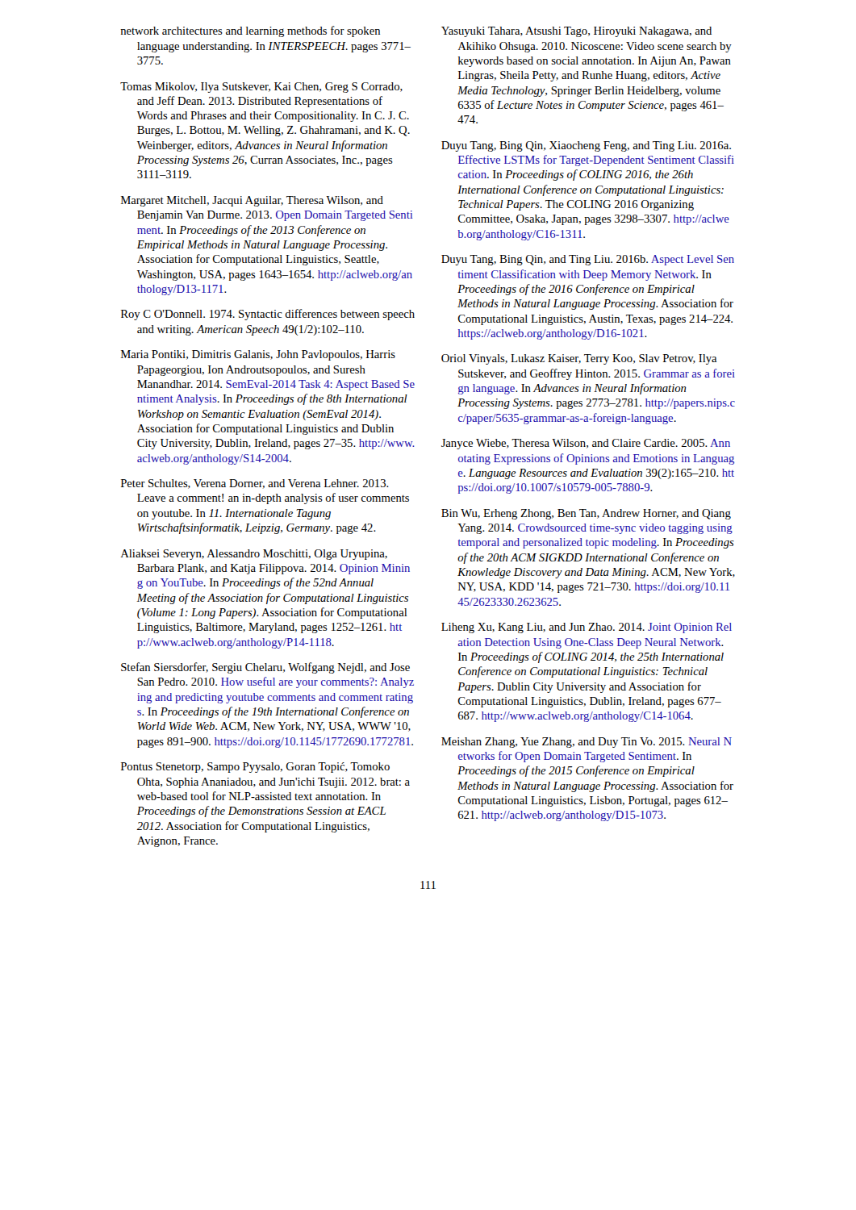network architectures and learning methods for spoken language understanding. In INTERSPEECH. pages 3771–3775.
Tomas Mikolov, Ilya Sutskever, Kai Chen, Greg S Corrado, and Jeff Dean. 2013. Distributed Representations of Words and Phrases and their Compositionality. In C. J. C. Burges, L. Bottou, M. Welling, Z. Ghahramani, and K. Q. Weinberger, editors, Advances in Neural Information Processing Systems 26, Curran Associates, Inc., pages 3111–3119.
Margaret Mitchell, Jacqui Aguilar, Theresa Wilson, and Benjamin Van Durme. 2013. Open Domain Targeted Sentiment. In Proceedings of the 2013 Conference on Empirical Methods in Natural Language Processing. Association for Computational Linguistics, Seattle, Washington, USA, pages 1643–1654. http://aclweb.org/anthology/D13-1171.
Roy C O'Donnell. 1974. Syntactic differences between speech and writing. American Speech 49(1/2):102–110.
Maria Pontiki, Dimitris Galanis, John Pavlopoulos, Harris Papageorgiou, Ion Androutsopoulos, and Suresh Manandhar. 2014. SemEval-2014 Task 4: Aspect Based Sentiment Analysis. In Proceedings of the 8th International Workshop on Semantic Evaluation (SemEval 2014). Association for Computational Linguistics and Dublin City University, Dublin, Ireland, pages 27–35. http://www.aclweb.org/anthology/S14-2004.
Peter Schultes, Verena Dorner, and Verena Lehner. 2013. Leave a comment! an in-depth analysis of user comments on youtube. In 11. Internationale Tagung Wirtschaftsinformatik, Leipzig, Germany. page 42.
Aliaksei Severyn, Alessandro Moschitti, Olga Uryupina, Barbara Plank, and Katja Filippova. 2014. Opinion Mining on YouTube. In Proceedings of the 52nd Annual Meeting of the Association for Computational Linguistics (Volume 1: Long Papers). Association for Computational Linguistics, Baltimore, Maryland, pages 1252–1261. http://www.aclweb.org/anthology/P14-1118.
Stefan Siersdorfer, Sergiu Chelaru, Wolfgang Nejdl, and Jose San Pedro. 2010. How useful are your comments?: Analyzing and predicting youtube comments and comment ratings. In Proceedings of the 19th International Conference on World Wide Web. ACM, New York, NY, USA, WWW '10, pages 891–900. https://doi.org/10.1145/1772690.1772781.
Pontus Stenetorp, Sampo Pyysalo, Goran Topić, Tomoko Ohta, Sophia Ananiadou, and Jun'ichi Tsujii. 2012. brat: a web-based tool for NLP-assisted text annotation. In Proceedings of the Demonstrations Session at EACL 2012. Association for Computational Linguistics, Avignon, France.
Yasuyuki Tahara, Atsushi Tago, Hiroyuki Nakagawa, and Akihiko Ohsuga. 2010. Nicoscene: Video scene search by keywords based on social annotation. In Aijun An, Pawan Lingras, Sheila Petty, and Runhe Huang, editors, Active Media Technology, Springer Berlin Heidelberg, volume 6335 of Lecture Notes in Computer Science, pages 461–474.
Duyu Tang, Bing Qin, Xiaocheng Feng, and Ting Liu. 2016a. Effective LSTMs for Target-Dependent Sentiment Classification. In Proceedings of COLING 2016, the 26th International Conference on Computational Linguistics: Technical Papers. The COLING 2016 Organizing Committee, Osaka, Japan, pages 3298–3307. http://aclweb.org/anthology/C16-1311.
Duyu Tang, Bing Qin, and Ting Liu. 2016b. Aspect Level Sentiment Classification with Deep Memory Network. In Proceedings of the 2016 Conference on Empirical Methods in Natural Language Processing. Association for Computational Linguistics, Austin, Texas, pages 214–224. https://aclweb.org/anthology/D16-1021.
Oriol Vinyals, Lukasz Kaiser, Terry Koo, Slav Petrov, Ilya Sutskever, and Geoffrey Hinton. 2015. Grammar as a foreign language. In Advances in Neural Information Processing Systems. pages 2773–2781. http://papers.nips.cc/paper/5635-grammar-as-a-foreign-language.
Janyce Wiebe, Theresa Wilson, and Claire Cardie. 2005. Annotating Expressions of Opinions and Emotions in Language. Language Resources and Evaluation 39(2):165–210. https://doi.org/10.1007/s10579-005-7880-9.
Bin Wu, Erheng Zhong, Ben Tan, Andrew Horner, and Qiang Yang. 2014. Crowdsourced time-sync video tagging using temporal and personalized topic modeling. In Proceedings of the 20th ACM SIGKDD International Conference on Knowledge Discovery and Data Mining. ACM, New York, NY, USA, KDD '14, pages 721–730. https://doi.org/10.1145/2623330.2623625.
Liheng Xu, Kang Liu, and Jun Zhao. 2014. Joint Opinion Relation Detection Using One-Class Deep Neural Network. In Proceedings of COLING 2014, the 25th International Conference on Computational Linguistics: Technical Papers. Dublin City University and Association for Computational Linguistics, Dublin, Ireland, pages 677–687. http://www.aclweb.org/anthology/C14-1064.
Meishan Zhang, Yue Zhang, and Duy Tin Vo. 2015. Neural Networks for Open Domain Targeted Sentiment. In Proceedings of the 2015 Conference on Empirical Methods in Natural Language Processing. Association for Computational Linguistics, Lisbon, Portugal, pages 612–621. http://aclweb.org/anthology/D15-1073.
111